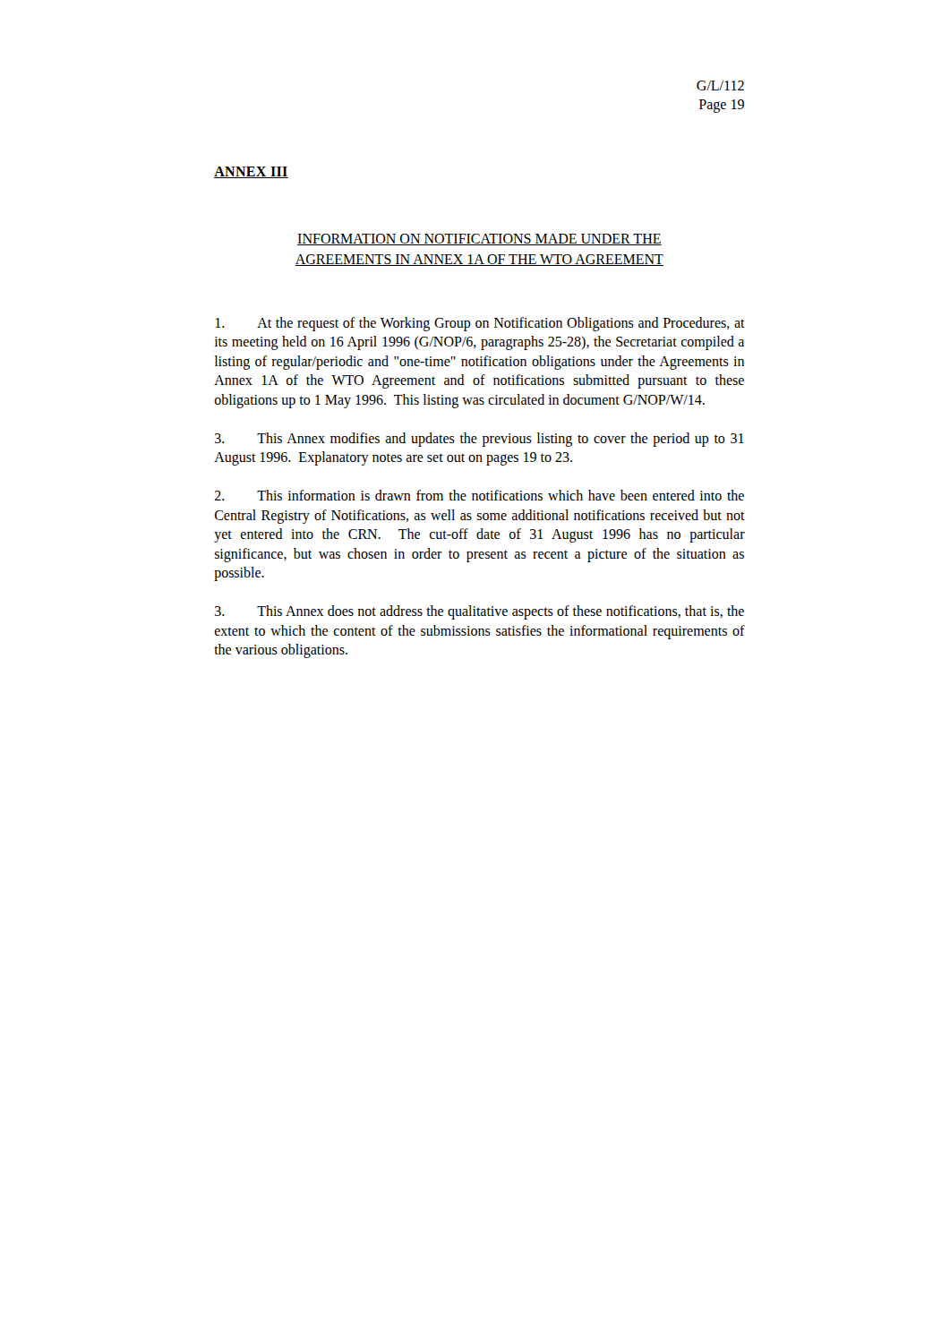G/L/112
Page 19
ANNEX III
INFORMATION ON NOTIFICATIONS MADE UNDER THE
AGREEMENTS IN ANNEX 1A OF THE WTO AGREEMENT
1. At the request of the Working Group on Notification Obligations and Procedures, at its meeting held on 16 April 1996 (G/NOP/6, paragraphs 25-28), the Secretariat compiled a listing of regular/periodic and "one-time" notification obligations under the Agreements in Annex 1A of the WTO Agreement and of notifications submitted pursuant to these obligations up to 1 May 1996. This listing was circulated in document G/NOP/W/14.
3. This Annex modifies and updates the previous listing to cover the period up to 31 August 1996. Explanatory notes are set out on pages 19 to 23.
2. This information is drawn from the notifications which have been entered into the Central Registry of Notifications, as well as some additional notifications received but not yet entered into the CRN. The cut-off date of 31 August 1996 has no particular significance, but was chosen in order to present as recent a picture of the situation as possible.
3. This Annex does not address the qualitative aspects of these notifications, that is, the extent to which the content of the submissions satisfies the informational requirements of the various obligations.